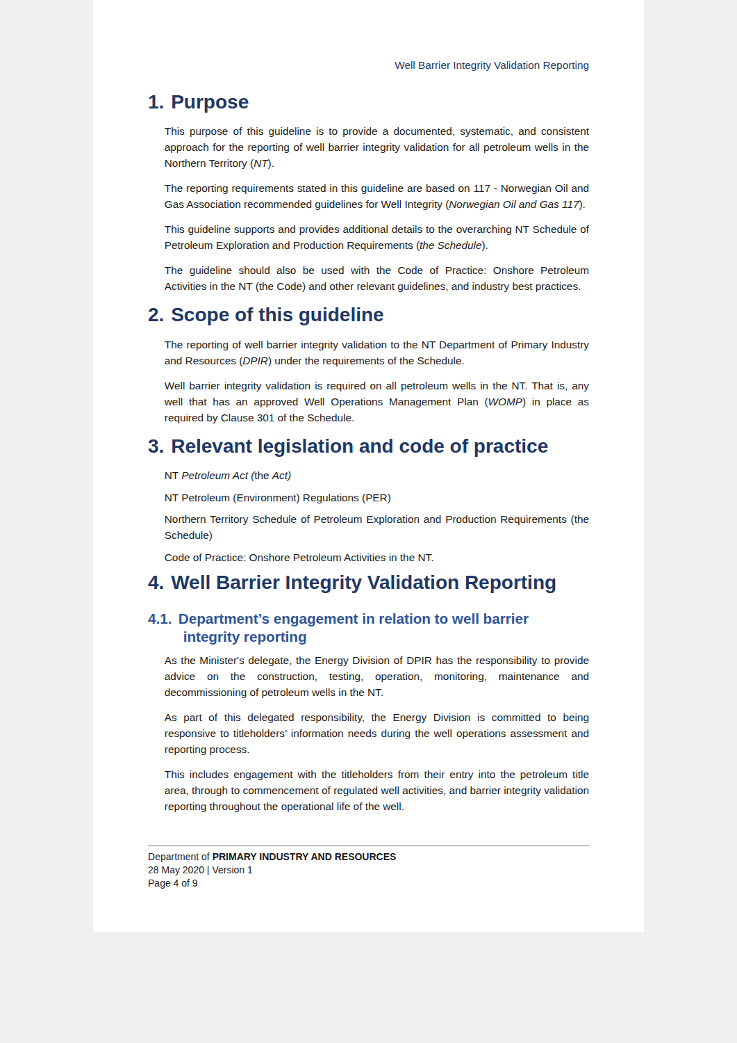Well Barrier Integrity Validation Reporting
1. Purpose
This purpose of this guideline is to provide a documented, systematic, and consistent approach for the reporting of well barrier integrity validation for all petroleum wells in the Northern Territory (NT).
The reporting requirements stated in this guideline are based on 117 - Norwegian Oil and Gas Association recommended guidelines for Well Integrity (Norwegian Oil and Gas 117).
This guideline supports and provides additional details to the overarching NT Schedule of Petroleum Exploration and Production Requirements (the Schedule).
The guideline should also be used with the Code of Practice: Onshore Petroleum Activities in the NT (the Code) and other relevant guidelines, and industry best practices.
2. Scope of this guideline
The reporting of well barrier integrity validation to the NT Department of Primary Industry and Resources (DPIR) under the requirements of the Schedule.
Well barrier integrity validation is required on all petroleum wells in the NT. That is, any well that has an approved Well Operations Management Plan (WOMP) in place as required by Clause 301 of the Schedule.
3. Relevant legislation and code of practice
NT Petroleum Act (the Act)
NT Petroleum (Environment) Regulations (PER)
Northern Territory Schedule of Petroleum Exploration and Production Requirements (the Schedule)
Code of Practice: Onshore Petroleum Activities in the NT.
4. Well Barrier Integrity Validation Reporting
4.1. Department’s engagement in relation to well barrier integrity reporting
As the Minister's delegate, the Energy Division of DPIR has the responsibility to provide advice on the construction, testing, operation, monitoring, maintenance and decommissioning of petroleum wells in the NT.
As part of this delegated responsibility, the Energy Division is committed to being responsive to titleholders’ information needs during the well operations assessment and reporting process.
This includes engagement with the titleholders from their entry into the petroleum title area, through to commencement of regulated well activities, and barrier integrity validation reporting throughout the operational life of the well.
Department of PRIMARY INDUSTRY AND RESOURCES
28 May 2020 | Version 1
Page 4 of 9